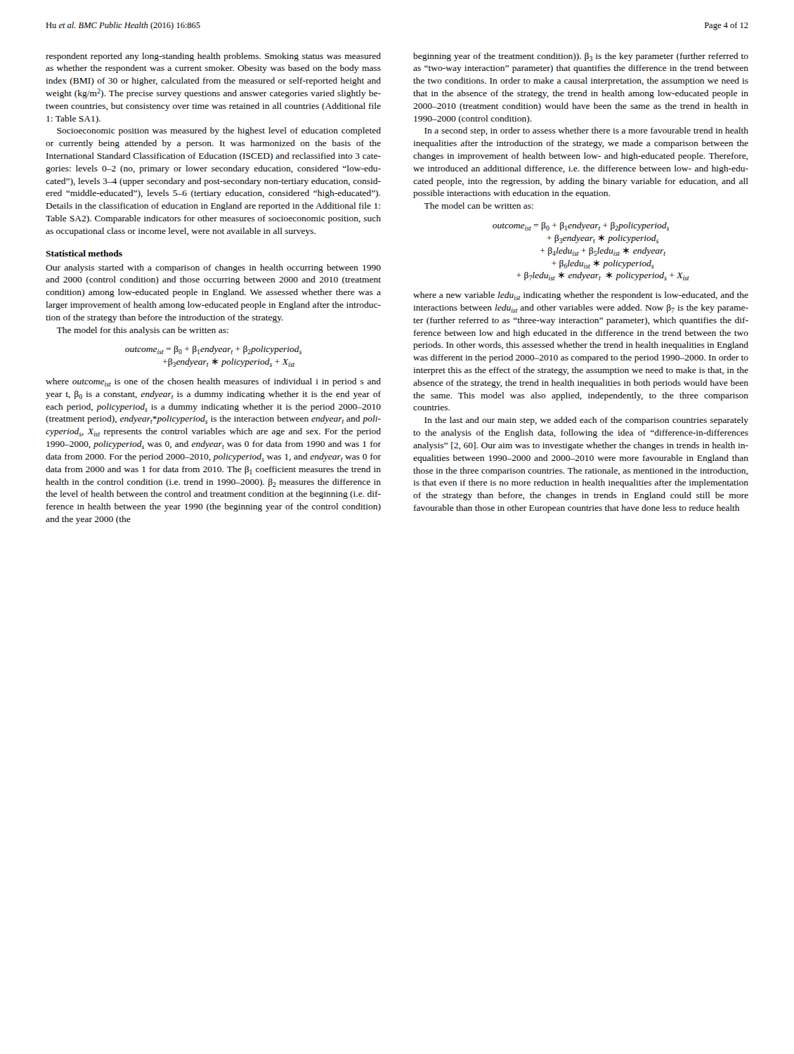Hu et al. BMC Public Health (2016) 16:865
Page 4 of 12
respondent reported any long-standing health problems. Smoking status was measured as whether the respondent was a current smoker. Obesity was based on the body mass index (BMI) of 30 or higher, calculated from the measured or self-reported height and weight (kg/m2). The precise survey questions and answer categories varied slightly between countries, but consistency over time was retained in all countries (Additional file 1: Table SA1).
Socioeconomic position was measured by the highest level of education completed or currently being attended by a person. It was harmonized on the basis of the International Standard Classification of Education (ISCED) and reclassified into 3 categories: levels 0–2 (no, primary or lower secondary education, considered “low-educated”), levels 3–4 (upper secondary and post-secondary non-tertiary education, considered “middle-educated”), levels 5–6 (tertiary education, considered “high-educated”). Details in the classification of education in England are reported in the Additional file 1: Table SA2). Comparable indicators for other measures of socioeconomic position, such as occupational class or income level, were not available in all surveys.
Statistical methods
Our analysis started with a comparison of changes in health occurring between 1990 and 2000 (control condition) and those occurring between 2000 and 2010 (treatment condition) among low-educated people in England. We assessed whether there was a larger improvement of health among low-educated people in England after the introduction of the strategy than before the introduction of the strategy.
The model for this analysis can be written as:
outcomeist = β0 + β1endyeart + β2policyperiods +β3endyeart ∗ policyperiods + Xist
where outcomeist is one of the chosen health measures of individual i in period s and year t, β0 is a constant, endyeart is a dummy indicating whether it is the end year of each period, policyperiods is a dummy indicating whether it is the period 2000–2010 (treatment period), endyeart*policyperiods is the interaction between endyeart and policyperiods, Xist represents the control variables which are age and sex. For the period 1990–2000, policyperiods was 0, and endyeart was 0 for data from 1990 and was 1 for data from 2000. For the period 2000–2010, policyperiods was 1, and endyeart was 0 for data from 2000 and was 1 for data from 2010. The β1 coefficient measures the trend in health in the control condition (i.e. trend in 1990–2000). β2 measures the difference in the level of health between the control and treatment condition at the beginning (i.e. difference in health between the year 1990 (the beginning year of the control condition) and the year 2000 (the
beginning year of the treatment condition)). β3 is the key parameter (further referred to as “two-way interaction” parameter) that quantifies the difference in the trend between the two conditions. In order to make a causal interpretation, the assumption we need is that in the absence of the strategy, the trend in health among low-educated people in 2000–2010 (treatment condition) would have been the same as the trend in health in 1990–2000 (control condition).
In a second step, in order to assess whether there is a more favourable trend in health inequalities after the introduction of the strategy, we made a comparison between the changes in improvement of health between low- and high-educated people. Therefore, we introduced an additional difference, i.e. the difference between low- and high-educated people, into the regression, by adding the binary variable for education, and all possible interactions with education in the equation.
The model can be written as:
outcomeist = β0 + β1endyeart + β2policyperiods + β3endyeart ∗ policyperiods + β4leduist + β5leduist ∗ endyeart + β6leduist ∗ policyperiods + β7leduist ∗ endyeart ∗ policyperiods + Xist
where a new variable leduist indicating whether the respondent is low-educated, and the interactions between leduist and other variables were added. Now β7 is the key parameter (further referred to as “three-way interaction” parameter), which quantifies the difference between low and high educated in the difference in the trend between the two periods. In other words, this assessed whether the trend in health inequalities in England was different in the period 2000–2010 as compared to the period 1990–2000. In order to interpret this as the effect of the strategy, the assumption we need to make is that, in the absence of the strategy, the trend in health inequalities in both periods would have been the same. This model was also applied, independently, to the three comparison countries.
In the last and our main step, we added each of the comparison countries separately to the analysis of the English data, following the idea of “difference-in-differences analysis” [2, 60]. Our aim was to investigate whether the changes in trends in health inequalities between 1990–2000 and 2000–2010 were more favourable in England than those in the three comparison countries. The rationale, as mentioned in the introduction, is that even if there is no more reduction in health inequalities after the implementation of the strategy than before, the changes in trends in England could still be more favourable than those in other European countries that have done less to reduce health